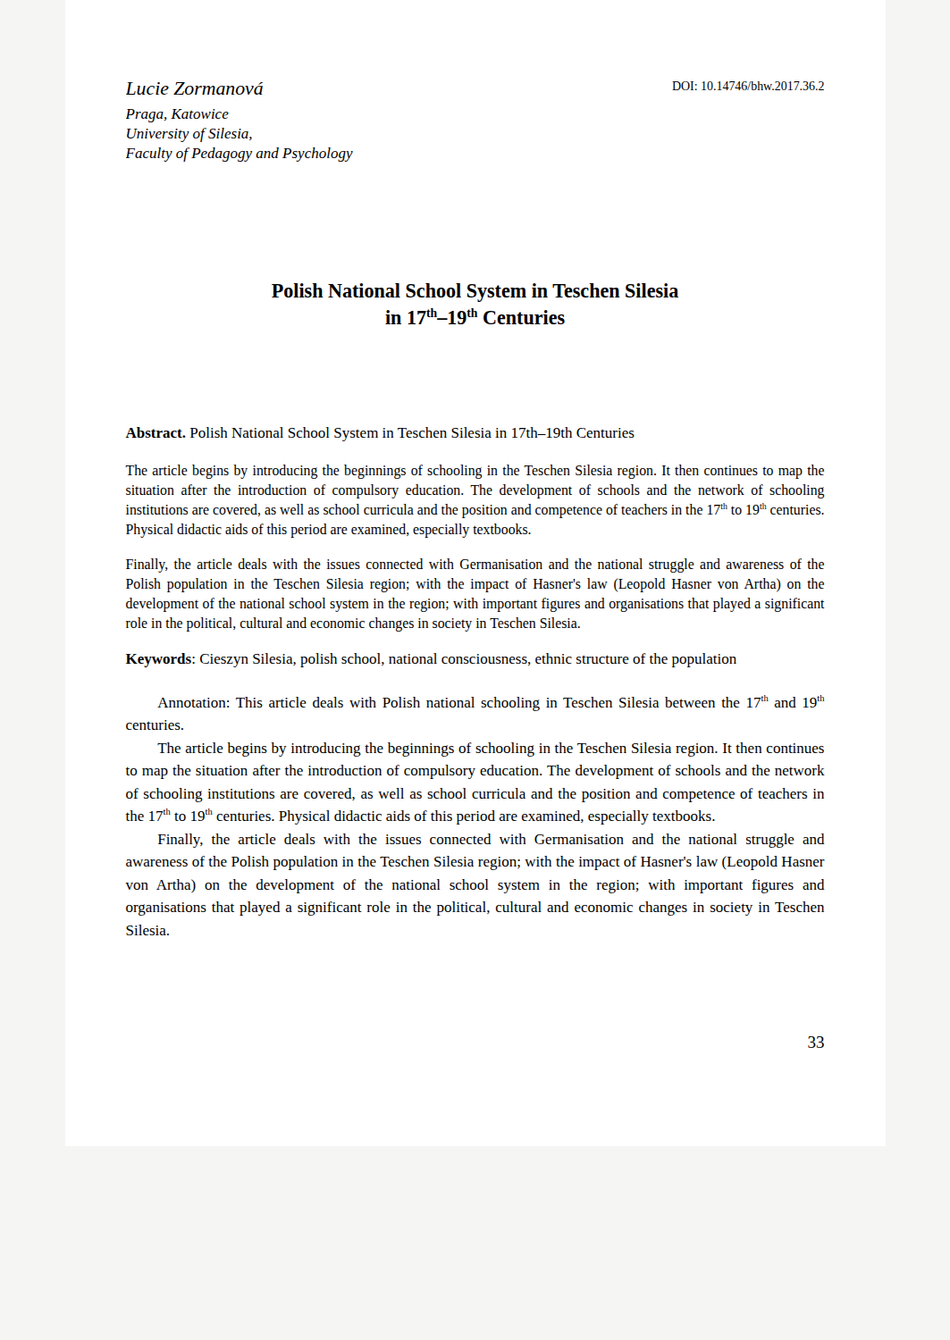DOI: 10.14746/bhw.2017.36.2
Lucie Zormanová
Praga, Katowice
University of Silesia,
Faculty of Pedagogy and Psychology
Polish National School System in Teschen Silesia in 17th–19th Centuries
Abstract. Polish National School System in Teschen Silesia in 17th–19th Centuries
The article begins by introducing the beginnings of schooling in the Teschen Silesia region. It then continues to map the situation after the introduction of compulsory education. The development of schools and the network of schooling institutions are covered, as well as school curricula and the position and competence of teachers in the 17th to 19th centuries. Physical didactic aids of this period are examined, especially textbooks.
Finally, the article deals with the issues connected with Germanisation and the national struggle and awareness of the Polish population in the Teschen Silesia region; with the impact of Hasner's law (Leopold Hasner von Artha) on the development of the national school system in the region; with important figures and organisations that played a significant role in the political, cultural and economic changes in society in Teschen Silesia.
Keywords: Cieszyn Silesia, polish school, national consciousness, ethnic structure of the population
Annotation: This article deals with Polish national schooling in Teschen Silesia between the 17th and 19th centuries.
The article begins by introducing the beginnings of schooling in the Teschen Silesia region. It then continues to map the situation after the introduction of compulsory education. The development of schools and the network of schooling institutions are covered, as well as school curricula and the position and competence of teachers in the 17th to 19th centuries. Physical didactic aids of this period are examined, especially textbooks.
Finally, the article deals with the issues connected with Germanisation and the national struggle and awareness of the Polish population in the Teschen Silesia region; with the impact of Hasner's law (Leopold Hasner von Artha) on the development of the national school system in the region; with important figures and organisations that played a significant role in the political, cultural and economic changes in society in Teschen Silesia.
33